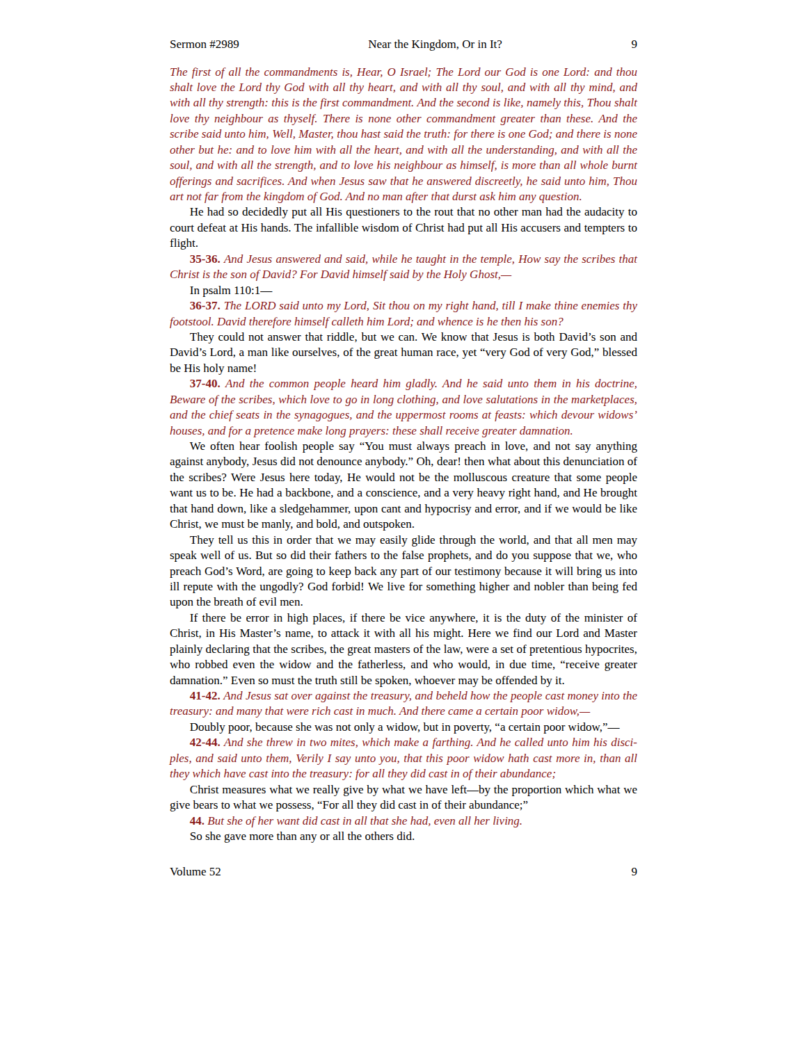Sermon #2989 Near the Kingdom, Or in It? 9
The first of all the commandments is, Hear, O Israel; The Lord our God is one Lord: and thou shalt love the Lord thy God with all thy heart, and with all thy soul, and with all thy mind, and with all thy strength: this is the first commandment. And the second is like, namely this, Thou shalt love thy neighbour as thyself. There is none other commandment greater than these. And the scribe said unto him, Well, Master, thou hast said the truth: for there is one God; and there is none other but he: and to love him with all the heart, and with all the understanding, and with all the soul, and with all the strength, and to love his neighbour as himself, is more than all whole burnt offerings and sacrifices. And when Jesus saw that he answered discreetly, he said unto him, Thou art not far from the kingdom of God. And no man after that durst ask him any question.
He had so decidedly put all His questioners to the rout that no other man had the audacity to court defeat at His hands. The infallible wisdom of Christ had put all His accusers and tempters to flight.
35-36. And Jesus answered and said, while he taught in the temple, How say the scribes that Christ is the son of David? For David himself said by the Holy Ghost,—
In psalm 110:1—
36-37. The LORD said unto my Lord, Sit thou on my right hand, till I make thine enemies thy footstool. David therefore himself calleth him Lord; and whence is he then his son?
They could not answer that riddle, but we can. We know that Jesus is both David’s son and David’s Lord, a man like ourselves, of the great human race, yet “very God of very God,” blessed be His holy name!
37-40. And the common people heard him gladly. And he said unto them in his doctrine, Beware of the scribes, which love to go in long clothing, and love salutations in the marketplaces, and the chief seats in the synagogues, and the uppermost rooms at feasts: which devour widows’ houses, and for a pretence make long prayers: these shall receive greater damnation.
We often hear foolish people say “You must always preach in love, and not say anything against anybody, Jesus did not denounce anybody.” Oh, dear! then what about this denunciation of the scribes? Were Jesus here today, He would not be the molluscous creature that some people want us to be. He had a backbone, and a conscience, and a very heavy right hand, and He brought that hand down, like a sledgehammer, upon cant and hypocrisy and error, and if we would be like Christ, we must be manly, and bold, and outspoken.
They tell us this in order that we may easily glide through the world, and that all men may speak well of us. But so did their fathers to the false prophets, and do you suppose that we, who preach God’s Word, are going to keep back any part of our testimony because it will bring us into ill repute with the ungodly? God forbid! We live for something higher and nobler than being fed upon the breath of evil men.
If there be error in high places, if there be vice anywhere, it is the duty of the minister of Christ, in His Master’s name, to attack it with all his might. Here we find our Lord and Master plainly declaring that the scribes, the great masters of the law, were a set of pretentious hypocrites, who robbed even the widow and the fatherless, and who would, in due time, “receive greater damnation.” Even so must the truth still be spoken, whoever may be offended by it.
41-42. And Jesus sat over against the treasury, and beheld how the people cast money into the treasury: and many that were rich cast in much. And there came a certain poor widow,—
Doubly poor, because she was not only a widow, but in poverty, “a certain poor widow,”—
42-44. And she threw in two mites, which make a farthing. And he called unto him his disciples, and said unto them, Verily I say unto you, that this poor widow hath cast more in, than all they which have cast into the treasury: for all they did cast in of their abundance;
Christ measures what we really give by what we have left—by the proportion which what we give bears to what we possess, “For all they did cast in of their abundance;”
44. But she of her want did cast in all that she had, even all her living.
So she gave more than any or all the others did.
Volume 52 9